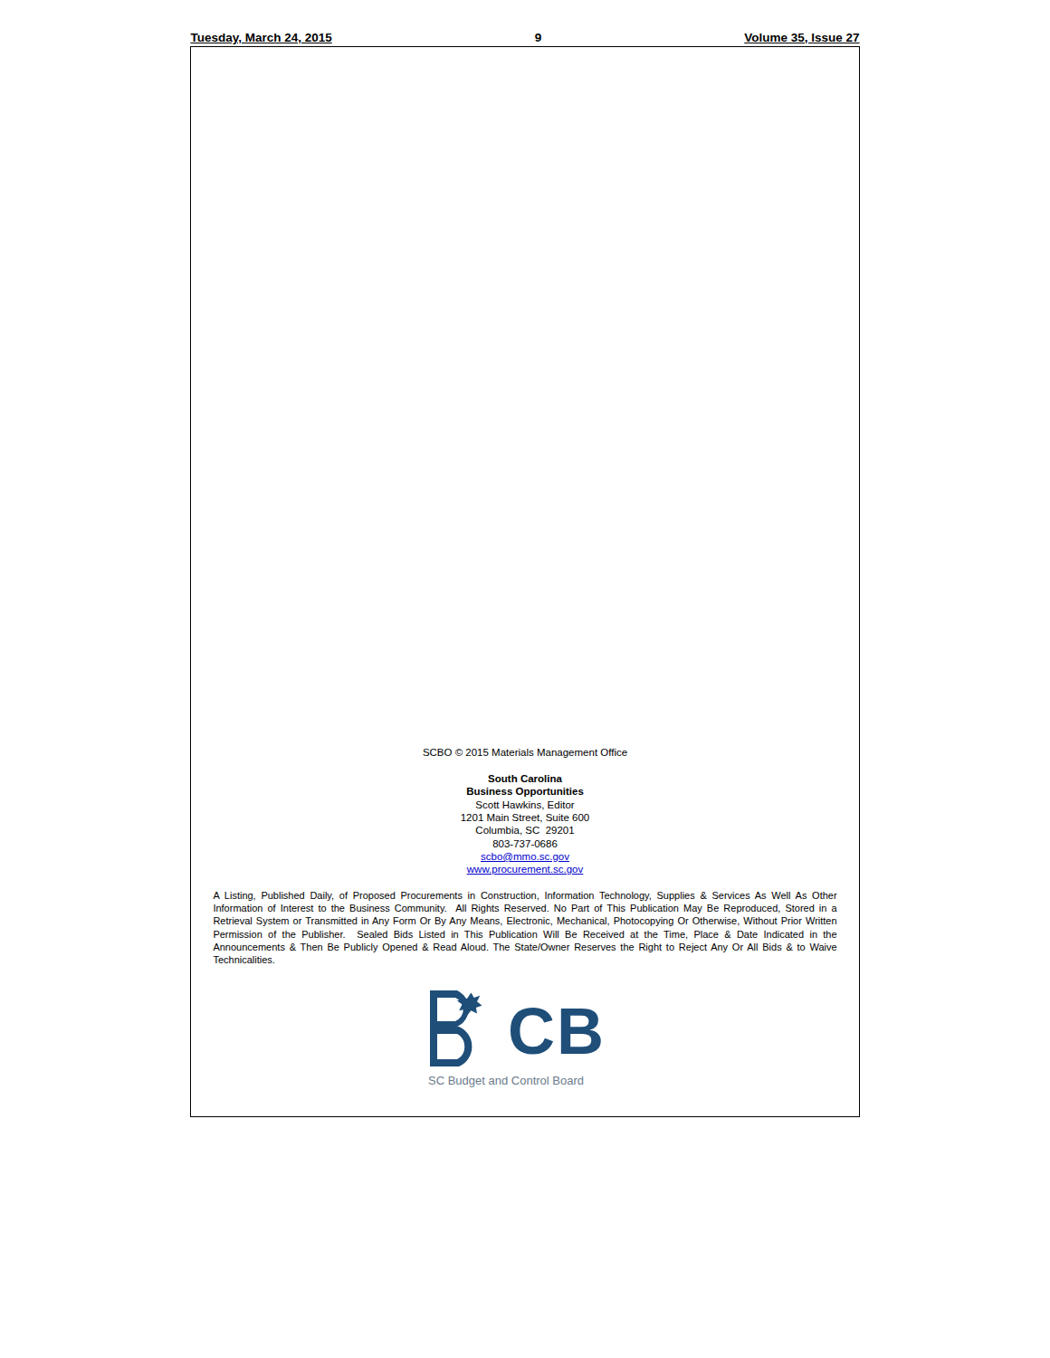Tuesday, March 24, 2015
9
Volume 35, Issue 27
SCBO © 2015 Materials Management Office
South Carolina
Business Opportunities
Scott Hawkins, Editor
1201 Main Street, Suite 600
Columbia, SC 29201
803-737-0686
scbo@mmo.sc.gov
www.procurement.sc.gov
A Listing, Published Daily, of Proposed Procurements in Construction, Information Technology, Supplies & Services As Well As Other Information of Interest to the Business Community. All Rights Reserved. No Part of This Publication May Be Reproduced, Stored in a Retrieval System or Transmitted in Any Form Or By Any Means, Electronic, Mechanical, Photocopying Or Otherwise, Without Prior Written Permission of the Publisher. Sealed Bids Listed in This Publication Will Be Received at the Time, Place & Date Indicated in the Announcements & Then Be Publicly Opened & Read Aloud. The State/Owner Reserves the Right to Reject Any Or All Bids & to Waive Technicalities.
C B SC Budget and Control Board